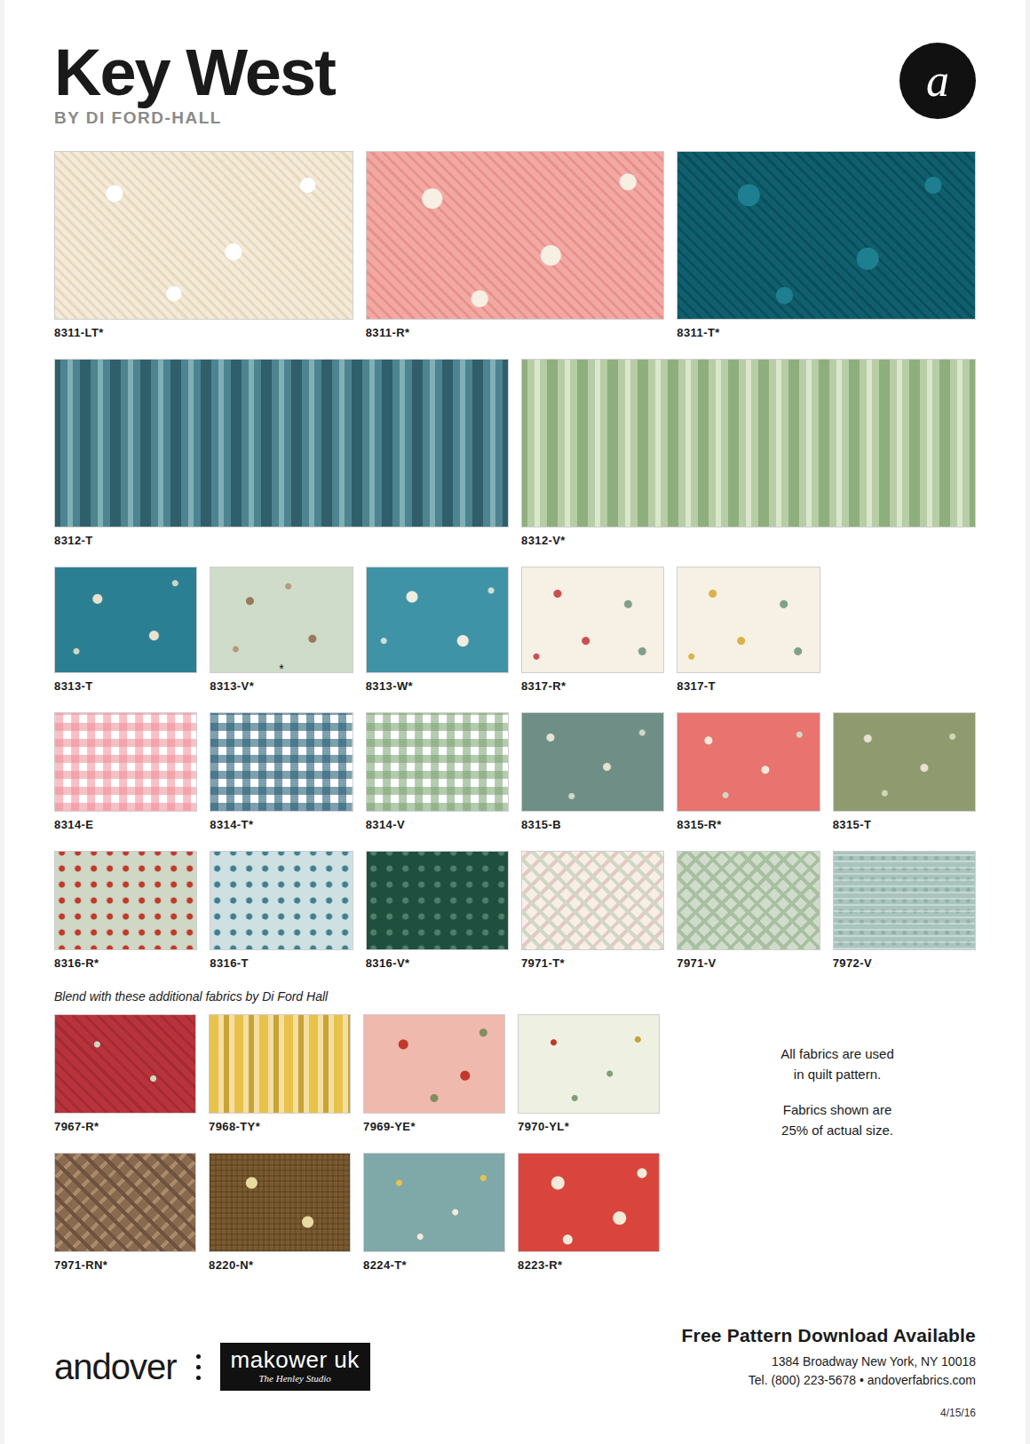Key West
BY DI FORD-HALL
a
8311-LT*
8311-R*
8311-T*
8312-T
8312-V*
8313-T
*
8313-V*
8313-W*
8317-R*
8317-T
8314-E
8314-T*
8314-V
8315-B
8315-R*
8315-T
8316-R*
8316-T
8316-V*
7971-T*
7971-V
7972-V
Blend with these additional fabrics by Di Ford Hall
7967-R*
7968-TY*
7969-YE*
7970-YL*
7971-RN*
8220-N*
8224-T*
8223-R*
All fabrics are used
in quilt pattern.
Fabrics shown are
25% of actual size.
andover
makower uk The Henley Studio
Free Pattern Download Available
1384 Broadway New York, NY 10018
Tel. (800) 223-5678 • andoverfabrics.com
4/15/16